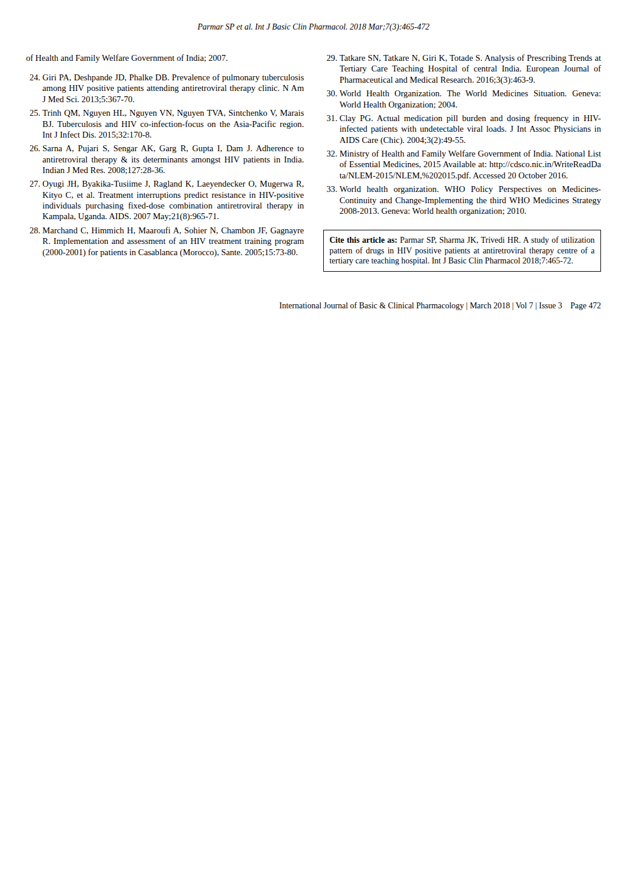Parmar SP et al. Int J Basic Clin Pharmacol. 2018 Mar;7(3):465-472
of Health and Family Welfare Government of India; 2007.
Giri PA, Deshpande JD, Phalke DB. Prevalence of pulmonary tuberculosis among HIV positive patients attending antiretroviral therapy clinic. N Am J Med Sci. 2013;5:367-70.
Trinh QM, Nguyen HL, Nguyen VN, Nguyen TVA, Sintchenko V, Marais BJ. Tuberculosis and HIV co-infection-focus on the Asia-Pacific region. Int J Infect Dis. 2015;32:170-8.
Sarna A, Pujari S, Sengar AK, Garg R, Gupta I, Dam J. Adherence to antiretroviral therapy & its determinants amongst HIV patients in India. Indian J Med Res. 2008;127:28-36.
Oyugi JH, Byakika-Tusiime J, Ragland K, Laeyendecker O, Mugerwa R, Kityo C, et al. Treatment interruptions predict resistance in HIV-positive individuals purchasing fixed-dose combination antiretroviral therapy in Kampala, Uganda. AIDS. 2007 May;21(8):965-71.
Marchand C, Himmich H, Maaroufi A, Sohier N, Chambon JF, Gagnayre R. Implementation and assessment of an HIV treatment training program (2000-2001) for patients in Casablanca (Morocco), Sante. 2005;15:73-80.
Tatkare SN, Tatkare N, Giri K, Totade S. Analysis of Prescribing Trends at Tertiary Care Teaching Hospital of central India. European Journal of Pharmaceutical and Medical Research. 2016;3(3):463-9.
World Health Organization. The World Medicines Situation. Geneva: World Health Organization; 2004.
Clay PG. Actual medication pill burden and dosing frequency in HIV-infected patients with undetectable viral loads. J Int Assoc Physicians in AIDS Care (Chic). 2004;3(2):49-55.
Ministry of Health and Family Welfare Government of India. National List of Essential Medicines, 2015 Available at: http://cdsco.nic.in/WriteReadData/NLEM-2015/NLEM,%202015.pdf. Accessed 20 October 2016.
World health organization. WHO Policy Perspectives on Medicines- Continuity and Change-Implementing the third WHO Medicines Strategy 2008-2013. Geneva: World health organization; 2010.
Cite this article as: Parmar SP, Sharma JK, Trivedi HR. A study of utilization pattern of drugs in HIV positive patients at antiretroviral therapy centre of a tertiary care teaching hospital. Int J Basic Clin Pharmacol 2018;7:465-72.
International Journal of Basic & Clinical Pharmacology | March 2018 | Vol 7 | Issue 3 Page 472